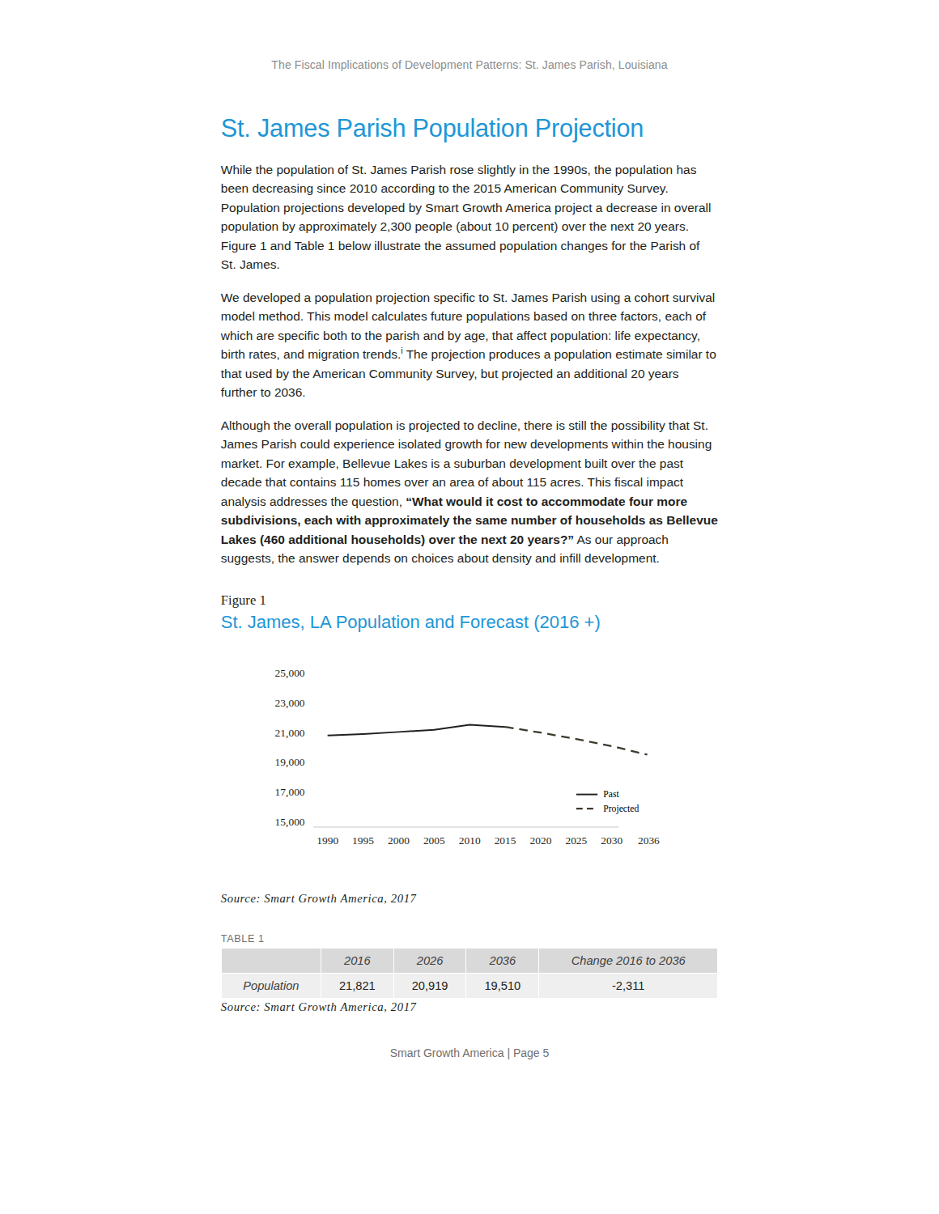The Fiscal Implications of Development Patterns: St. James Parish, Louisiana
St. James Parish Population Projection
While the population of St. James Parish rose slightly in the 1990s, the population has been decreasing since 2010 according to the 2015 American Community Survey. Population projections developed by Smart Growth America project a decrease in overall population by approximately 2,300 people (about 10 percent) over the next 20 years. Figure 1 and Table 1 below illustrate the assumed population changes for the Parish of St. James.
We developed a population projection specific to St. James Parish using a cohort survival model method. This model calculates future populations based on three factors, each of which are specific both to the parish and by age, that affect population: life expectancy, birth rates, and migration trends.i The projection produces a population estimate similar to that used by the American Community Survey, but projected an additional 20 years further to 2036.
Although the overall population is projected to decline, there is still the possibility that St. James Parish could experience isolated growth for new developments within the housing market. For example, Bellevue Lakes is a suburban development built over the past decade that contains 115 homes over an area of about 115 acres. This fiscal impact analysis addresses the question, “What would it cost to accommodate four more subdivisions, each with approximately the same number of households as Bellevue Lakes (460 additional households) over the next 20 years?” As our approach suggests, the answer depends on choices about density and infill development.
Figure 1
St. James, LA Population and Forecast (2016 +)
25,000 23,000 21,000 19,000 17,000 15,000 1990 1995 2000 2005 2010 2015 2020 2025 2030 2036 Past Projected
Source: Smart Growth America, 2017
TABLE 1
| | 2016 | 2026 | 2036 | Change 2016 to 2036 |
| --- | --- | --- | --- | --- |
| Population | 21,821 | 20,919 | 19,510 | -2,311 |
Source: Smart Growth America, 2017
Smart Growth America | Page 5